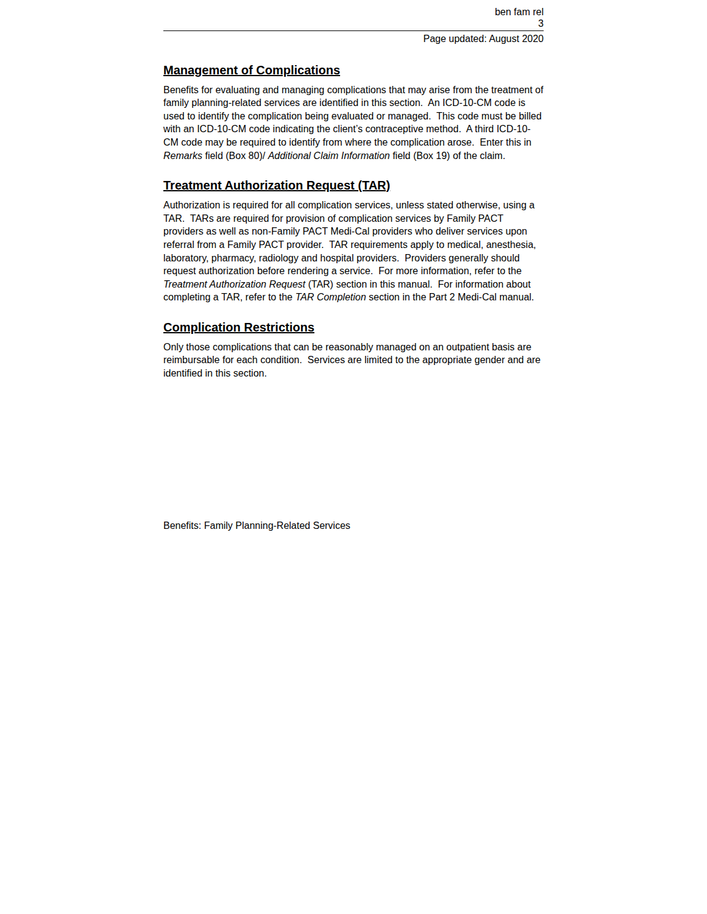ben fam rel
3
Page updated: August 2020
Management of Complications
Benefits for evaluating and managing complications that may arise from the treatment of family planning-related services are identified in this section. An ICD-10-CM code is used to identify the complication being evaluated or managed. This code must be billed with an ICD-10-CM code indicating the client’s contraceptive method. A third ICD-10-CM code may be required to identify from where the complication arose. Enter this in Remarks field (Box 80)/ Additional Claim Information field (Box 19) of the claim.
Treatment Authorization Request (TAR)
Authorization is required for all complication services, unless stated otherwise, using a TAR. TARs are required for provision of complication services by Family PACT providers as well as non-Family PACT Medi-Cal providers who deliver services upon referral from a Family PACT provider. TAR requirements apply to medical, anesthesia, laboratory, pharmacy, radiology and hospital providers. Providers generally should request authorization before rendering a service. For more information, refer to the Treatment Authorization Request (TAR) section in this manual. For information about completing a TAR, refer to the TAR Completion section in the Part 2 Medi-Cal manual.
Complication Restrictions
Only those complications that can be reasonably managed on an outpatient basis are reimbursable for each condition. Services are limited to the appropriate gender and are identified in this section.
Benefits: Family Planning-Related Services